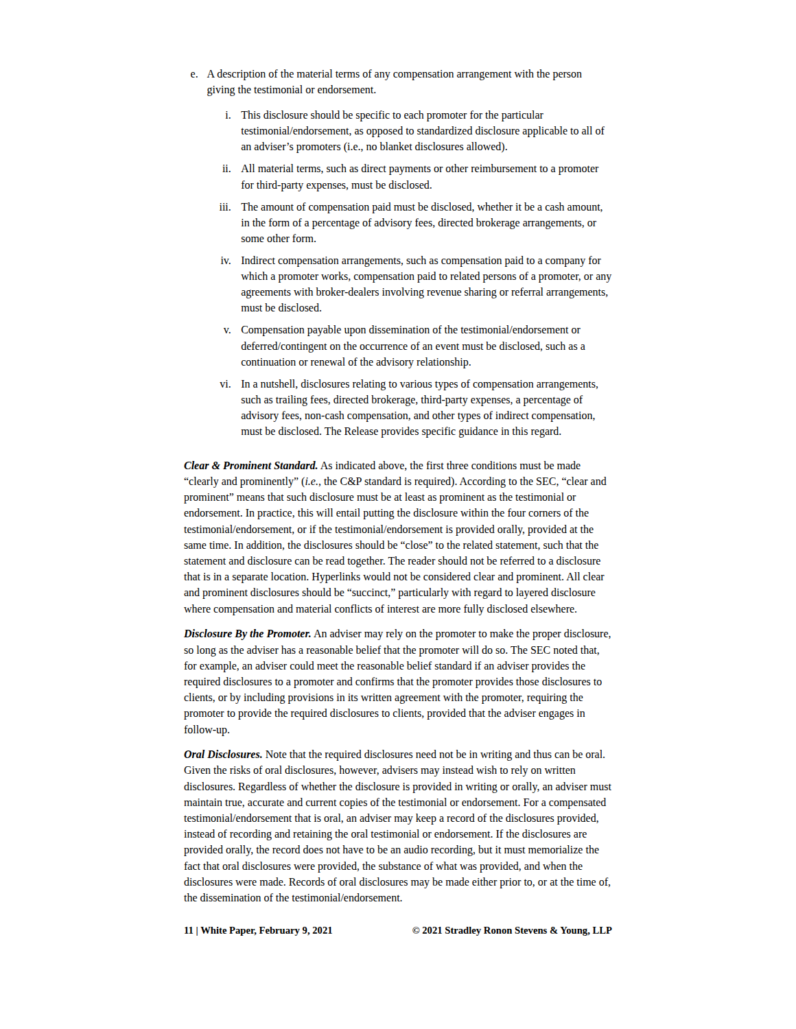e.
A description of the material terms of any compensation arrangement with the person giving the testimonial or endorsement.
i.
This disclosure should be specific to each promoter for the particular testimonial/endorsement, as opposed to standardized disclosure applicable to all of an adviser’s promoters (i.e., no blanket disclosures allowed).
ii.
All material terms, such as direct payments or other reimbursement to a promoter for third-party expenses, must be disclosed.
iii.
The amount of compensation paid must be disclosed, whether it be a cash amount, in the form of a percentage of advisory fees, directed brokerage arrangements, or some other form.
iv.
Indirect compensation arrangements, such as compensation paid to a company for which a promoter works, compensation paid to related persons of a promoter, or any agreements with broker-dealers involving revenue sharing or referral arrangements, must be disclosed.
v.
Compensation payable upon dissemination of the testimonial/endorsement or deferred/contingent on the occurrence of an event must be disclosed, such as a continuation or renewal of the advisory relationship.
vi.
In a nutshell, disclosures relating to various types of compensation arrangements, such as trailing fees, directed brokerage, third-party expenses, a percentage of advisory fees, non-cash compensation, and other types of indirect compensation, must be disclosed. The Release provides specific guidance in this regard.
Clear & Prominent Standard. As indicated above, the first three conditions must be made “clearly and prominently” (i.e., the C&P standard is required). According to the SEC, “clear and prominent” means that such disclosure must be at least as prominent as the testimonial or endorsement. In practice, this will entail putting the disclosure within the four corners of the testimonial/endorsement, or if the testimonial/endorsement is provided orally, provided at the same time. In addition, the disclosures should be “close” to the related statement, such that the statement and disclosure can be read together. The reader should not be referred to a disclosure that is in a separate location. Hyperlinks would not be considered clear and prominent. All clear and prominent disclosures should be “succinct,” particularly with regard to layered disclosure where compensation and material conflicts of interest are more fully disclosed elsewhere.
Disclosure By the Promoter. An adviser may rely on the promoter to make the proper disclosure, so long as the adviser has a reasonable belief that the promoter will do so. The SEC noted that, for example, an adviser could meet the reasonable belief standard if an adviser provides the required disclosures to a promoter and confirms that the promoter provides those disclosures to clients, or by including provisions in its written agreement with the promoter, requiring the promoter to provide the required disclosures to clients, provided that the adviser engages in follow-up.
Oral Disclosures. Note that the required disclosures need not be in writing and thus can be oral. Given the risks of oral disclosures, however, advisers may instead wish to rely on written disclosures. Regardless of whether the disclosure is provided in writing or orally, an adviser must maintain true, accurate and current copies of the testimonial or endorsement. For a compensated testimonial/endorsement that is oral, an adviser may keep a record of the disclosures provided, instead of recording and retaining the oral testimonial or endorsement. If the disclosures are provided orally, the record does not have to be an audio recording, but it must memorialize the fact that oral disclosures were provided, the substance of what was provided, and when the disclosures were made. Records of oral disclosures may be made either prior to, or at the time of, the dissemination of the testimonial/endorsement.
11 | White Paper, February 9, 2021
© 2021 Stradley Ronon Stevens & Young, LLP